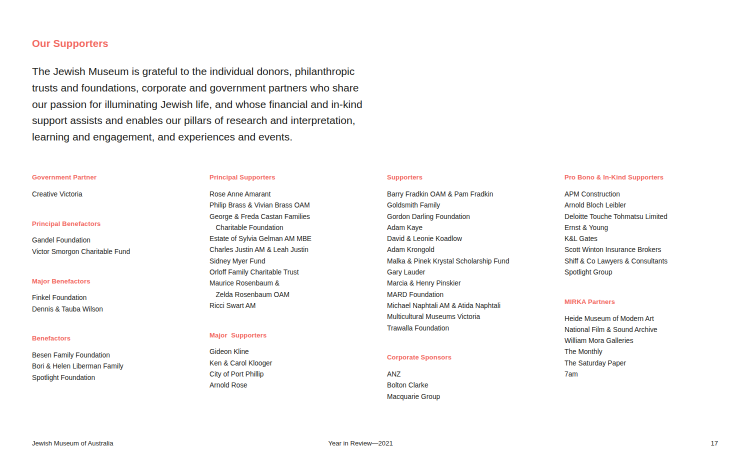Our Supporters
The Jewish Museum is grateful to the individual donors, philanthropic trusts and foundations, corporate and government partners who share our passion for illuminating Jewish life, and whose financial and in-kind support assists and enables our pillars of research and interpretation, learning and engagement, and experiences and events.
Government Partner
Creative Victoria
Principal Benefactors
Gandel Foundation
Victor Smorgon Charitable Fund
Major Benefactors
Finkel Foundation
Dennis & Tauba Wilson
Benefactors
Besen Family Foundation
Bori & Helen Liberman Family
Spotlight Foundation
Principal Supporters
Rose Anne Amarant
Philip Brass & Vivian Brass OAM
George & Freda Castan Families
Charitable Foundation
Estate of Sylvia Gelman AM MBE
Charles Justin AM & Leah Justin
Sidney Myer Fund
Orloff Family Charitable Trust
Maurice Rosenbaum &
Zelda Rosenbaum OAM
Ricci Swart AM
Major Supporters
Gideon Kline
Ken & Carol Klooger
City of Port Phillip
Arnold Rose
Supporters
Barry Fradkin OAM & Pam Fradkin
Goldsmith Family
Gordon Darling Foundation
Adam Kaye
David & Leonie Koadlow
Adam Krongold
Malka & Pinek Krystal Scholarship Fund
Gary Lauder
Marcia & Henry Pinskier
MARD Foundation
Michael Naphtali AM & Atida Naphtali
Multicultural Museums Victoria
Trawalla Foundation
Corporate Sponsors
ANZ
Bolton Clarke
Macquarie Group
Pro Bono & In-Kind Supporters
APM Construction
Arnold Bloch Leibler
Deloitte Touche Tohmatsu Limited
Ernst & Young
K&L Gates
Scott Winton Insurance Brokers
Shiff & Co Lawyers & Consultants
Spotlight Group
MIRKA Partners
Heide Museum of Modern Art
National Film & Sound Archive
William Mora Galleries
The Monthly
The Saturday Paper
7am
Jewish Museum of Australia
Year in Review—2021
17